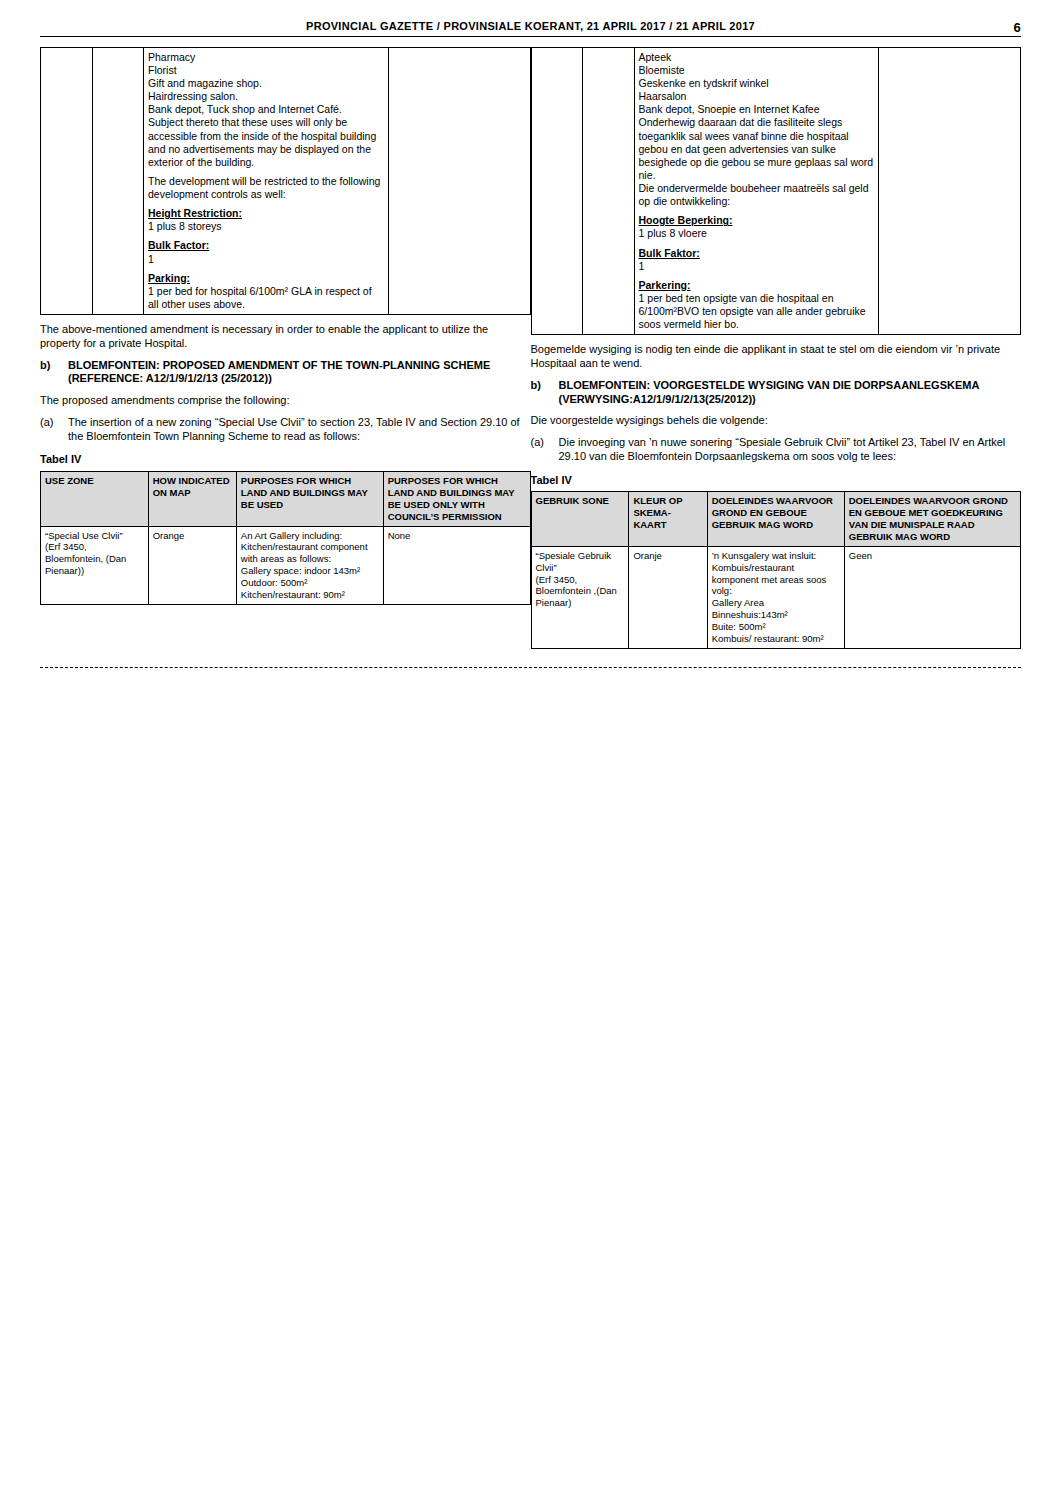PROVINCIAL GAZETTE / PROVINSIALE KOERANT, 21 APRIL 2017 / 21 APRIL 2017 6
| / / / Pharmacy Florist Gift and magazine shop. Hairdressing salon. Bank depot, Tuck shop and Internet Café. Subject thereto that these uses will only be accessible from the inside of the hospital building and no advertisements may be displayed on the exterior of the building. The development will be restricted to the following development controls as well: Height Restriction: 1 plus 8 storeys Bulk Factor: 1 Parking: 1 per bed for hospital 6/100m² GLA in respect of all other uses above. / / The above-mentioned amendment is necessary in order to enable the applicant to utilize the property for a private Hospital. b) BLOEMFONTEIN: PROPOSED AMENDMENT OF THE TOWN-PLANNING SCHEME (REFERENCE: A12/1/9/1/2/13 (25/2012)) The proposed amendments comprise the following: (a) The insertion of a new zoning “Special Use Clvii” to section 23, Table IV and Section 29.10 of the Bloemfontein Town Planning Scheme to read as follows: Tabel IV / USE ZONE / HOW INDICATED ON MAP / PURPOSES FOR WHICH LAND AND BUILDINGS MAY BE USED / PURPOSES FOR WHICH LAND AND BUILDINGS MAY BE USED ONLY WITH COUNCIL’S PERMISSION / / --- / --- / --- / --- / / “Special Use Clvii” (Erf 3450, Bloemfontein, (Dan Pienaar)) / Orange / An Art Gallery including: Kitchen/restaurant component with areas as follows: Gallery space: indoor 143m² Outdoor: 500m² Kitchen/restaurant: 90m² / None / | / / / Apteek Bloemiste Geskenke en tydskrif winkel Haarsalon Bank depot, Snoepie en Internet Kafee Onderhewig daaraan dat die fasiliteite slegs toeganklik sal wees vanaf binne die hospitaal gebou en dat geen advertensies van sulke besighede op die gebou se mure geplaas sal word nie. Die ondervermelde boubeheer maatreëls sal geld op die ontwikkeling: Hoogte Beperking: 1 plus 8 vloere Bulk Faktor: 1 Parkering: 1 per bed ten opsigte van die hospitaal en 6/100m²BVO ten opsigte van alle ander gebruike soos vermeld hier bo. / / Bogemelde wysiging is nodig ten einde die applikant in staat te stel om die eiendom vir ’n private Hospitaal aan te wend. b) BLOEMFONTEIN: VOORGESTELDE WYSIGING VAN DIE DORPSAANLEGSKEMA (VERWYSING:A12/1/9/1/2/13(25/2012)) Die voorgestelde wysigings behels die volgende: (a) Die invoeging van ’n nuwe sonering “Spesiale Gebruik Clvii” tot Artikel 23, Tabel IV en Artkel 29.10 van die Bloemfontein Dorpsaanlegskema om soos volg te lees: Tabel IV / GEBRUIK SONE / KLEUR OP SKEMA-KAART / DOELEINDES WAARVOOR GROND EN GEBOUE GEBRUIK MAG WORD / DOELEINDES WAARVOOR GROND EN GEBOUE MET GOEDKEURING VAN DIE MUNISPALE RAAD GEBRUIK MAG WORD / / --- / --- / --- / --- / / “Spesiale Gebruik Clvii” (Erf 3450, Bloemfontein ,(Dan Pienaar) / Oranje / ’n Kunsgalery wat insluit: Kombuis/restaurant komponent met areas soos volg: Gallery Area Binneshuis:143m² Buite: 500m² Kombuis/ restaurant: 90m² / Geen / |